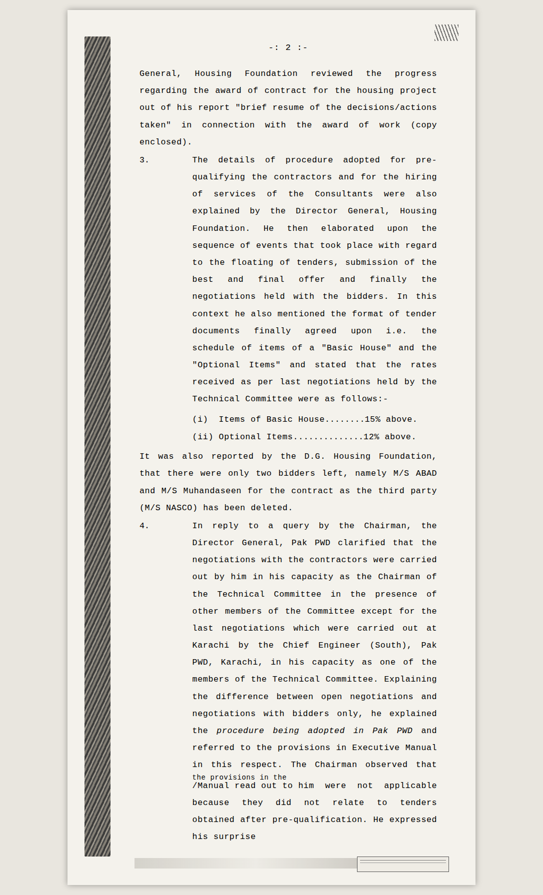-: 2 :-
General, Housing Foundation reviewed the progress regarding the award of contract for the housing project out of his report "brief resume of the decisions/actions taken" in connection with the award of work (copy enclosed).
3.
The details of procedure adopted for pre-qualifying the contractors and for the hiring of services of the Consultants were also explained by the Director General, Housing Foundation. He then elaborated upon the sequence of events that took place with regard to the floating of tenders, submission of the best and final offer and finally the negotiations held with the bidders. In this context he also mentioned the format of tender documents finally agreed upon i.e. the schedule of items of a "Basic House" and the "Optional Items" and stated that the rates received as per last negotiations held by the Technical Committee were as follows:-
(i) Items of Basic House........ 15% above.
(ii) Optional Items.............. 12% above.
It was also reported by the D.G. Housing Foundation, that there were only two bidders left, namely M/S ABAD and M/S Muhandaseen for the contract as the third party (M/S NASCO) has been deleted.
4.
In reply to a query by the Chairman, the Director General, Pak PWD clarified that the negotiations with the contractors were carried out by him in his capacity as the Chairman of the Technical Committee in the presence of other members of the Committee except for the last negotiations which were carried out at Karachi by the Chief Engineer (South), Pak PWD, Karachi, in his capacity as one of the members of the Technical Committee. Explaining the difference between open negotiations and negotiations with bidders only, he explained the procedure being adopted in Pak PWD and referred to the provisions in Executive Manual in this respect. The Chairman observed thatthe provisions in the/Manual read out to him were not applicable because they did not relate to tenders obtained after pre-qualification. He expressed his surprise